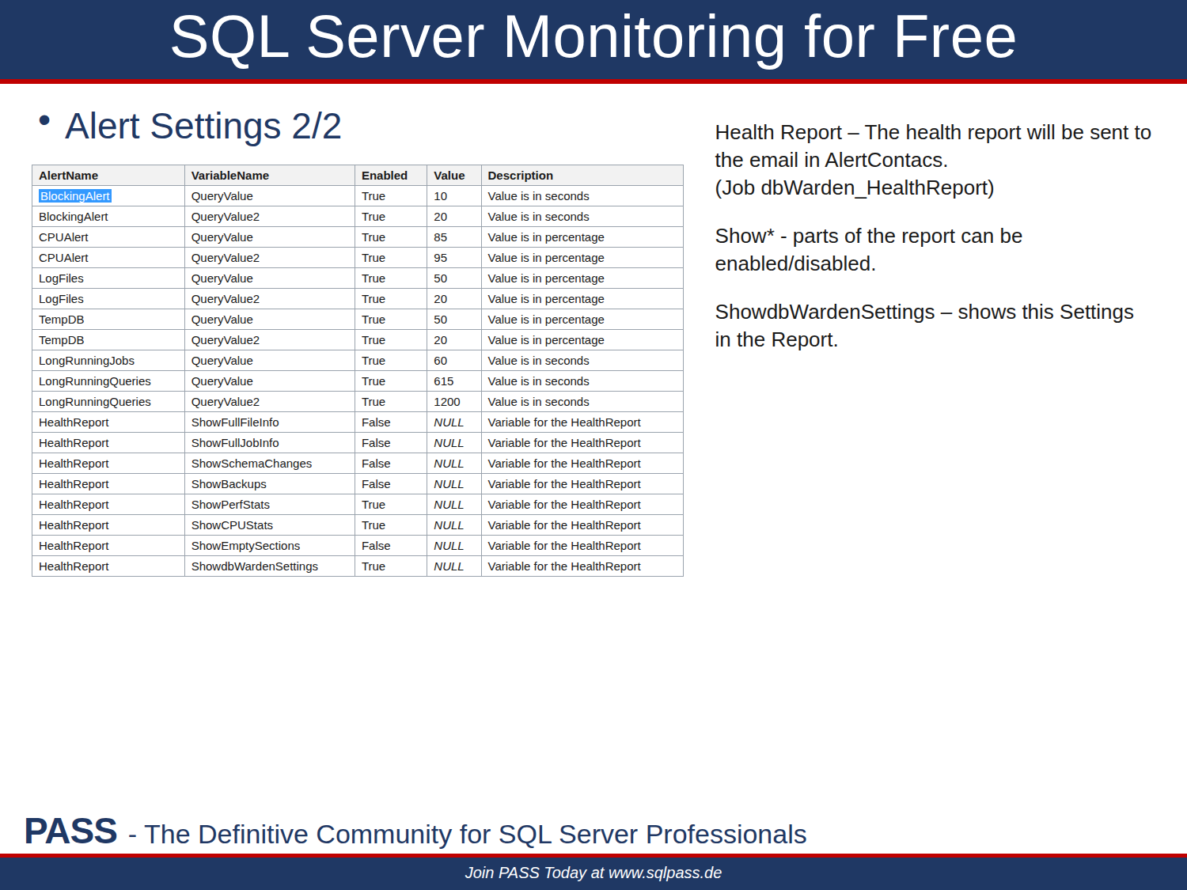SQL Server Monitoring for Free
Alert Settings 2/2
| AlertName | VariableName | Enabled | Value | Description |
| --- | --- | --- | --- | --- |
| BlockingAlert | QueryValue | True | 10 | Value is in seconds |
| BlockingAlert | QueryValue2 | True | 20 | Value is in seconds |
| CPUAlert | QueryValue | True | 85 | Value is in percentage |
| CPUAlert | QueryValue2 | True | 95 | Value is in percentage |
| LogFiles | QueryValue | True | 50 | Value is in percentage |
| LogFiles | QueryValue2 | True | 20 | Value is in percentage |
| TempDB | QueryValue | True | 50 | Value is in percentage |
| TempDB | QueryValue2 | True | 20 | Value is in percentage |
| LongRunningJobs | QueryValue | True | 60 | Value is in seconds |
| LongRunningQueries | QueryValue | True | 615 | Value is in seconds |
| LongRunningQueries | QueryValue2 | True | 1200 | Value is in seconds |
| HealthReport | ShowFullFileInfo | False | NULL | Variable for the HealthReport |
| HealthReport | ShowFullJobInfo | False | NULL | Variable for the HealthReport |
| HealthReport | ShowSchemaChanges | False | NULL | Variable for the HealthReport |
| HealthReport | ShowBackups | False | NULL | Variable for the HealthReport |
| HealthReport | ShowPerfStats | True | NULL | Variable for the HealthReport |
| HealthReport | ShowCPUStats | True | NULL | Variable for the HealthReport |
| HealthReport | ShowEmptySections | False | NULL | Variable for the HealthReport |
| HealthReport | ShowdbWardenSettings | True | NULL | Variable for the HealthReport |
Health Report – The health report will be sent to the email in AlertContacs.
(Job dbWarden_HealthReport)
Show* - parts of the report can be enabled/disabled.
ShowdbWardenSettings – shows this Settings in the Report.
PASS
- The Definitive Community for SQL Server Professionals
Join PASS Today at www.sqlpass.de